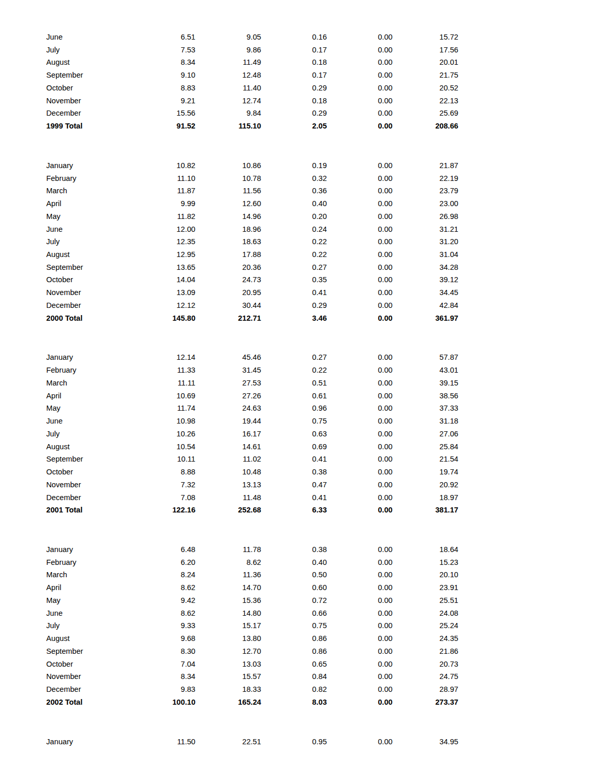| June | 6.51 | 9.05 | 0.16 | 0.00 | 15.72 |
| July | 7.53 | 9.86 | 0.17 | 0.00 | 17.56 |
| August | 8.34 | 11.49 | 0.18 | 0.00 | 20.01 |
| September | 9.10 | 12.48 | 0.17 | 0.00 | 21.75 |
| October | 8.83 | 11.40 | 0.29 | 0.00 | 20.52 |
| November | 9.21 | 12.74 | 0.18 | 0.00 | 22.13 |
| December | 15.56 | 9.84 | 0.29 | 0.00 | 25.69 |
| 1999 Total | 91.52 | 115.10 | 2.05 | 0.00 | 208.66 |
| January | 10.82 | 10.86 | 0.19 | 0.00 | 21.87 |
| February | 11.10 | 10.78 | 0.32 | 0.00 | 22.19 |
| March | 11.87 | 11.56 | 0.36 | 0.00 | 23.79 |
| April | 9.99 | 12.60 | 0.40 | 0.00 | 23.00 |
| May | 11.82 | 14.96 | 0.20 | 0.00 | 26.98 |
| June | 12.00 | 18.96 | 0.24 | 0.00 | 31.21 |
| July | 12.35 | 18.63 | 0.22 | 0.00 | 31.20 |
| August | 12.95 | 17.88 | 0.22 | 0.00 | 31.04 |
| September | 13.65 | 20.36 | 0.27 | 0.00 | 34.28 |
| October | 14.04 | 24.73 | 0.35 | 0.00 | 39.12 |
| November | 13.09 | 20.95 | 0.41 | 0.00 | 34.45 |
| December | 12.12 | 30.44 | 0.29 | 0.00 | 42.84 |
| 2000 Total | 145.80 | 212.71 | 3.46 | 0.00 | 361.97 |
| January | 12.14 | 45.46 | 0.27 | 0.00 | 57.87 |
| February | 11.33 | 31.45 | 0.22 | 0.00 | 43.01 |
| March | 11.11 | 27.53 | 0.51 | 0.00 | 39.15 |
| April | 10.69 | 27.26 | 0.61 | 0.00 | 38.56 |
| May | 11.74 | 24.63 | 0.96 | 0.00 | 37.33 |
| June | 10.98 | 19.44 | 0.75 | 0.00 | 31.18 |
| July | 10.26 | 16.17 | 0.63 | 0.00 | 27.06 |
| August | 10.54 | 14.61 | 0.69 | 0.00 | 25.84 |
| September | 10.11 | 11.02 | 0.41 | 0.00 | 21.54 |
| October | 8.88 | 10.48 | 0.38 | 0.00 | 19.74 |
| November | 7.32 | 13.13 | 0.47 | 0.00 | 20.92 |
| December | 7.08 | 11.48 | 0.41 | 0.00 | 18.97 |
| 2001 Total | 122.16 | 252.68 | 6.33 | 0.00 | 381.17 |
| January | 6.48 | 11.78 | 0.38 | 0.00 | 18.64 |
| February | 6.20 | 8.62 | 0.40 | 0.00 | 15.23 |
| March | 8.24 | 11.36 | 0.50 | 0.00 | 20.10 |
| April | 8.62 | 14.70 | 0.60 | 0.00 | 23.91 |
| May | 9.42 | 15.36 | 0.72 | 0.00 | 25.51 |
| June | 8.62 | 14.80 | 0.66 | 0.00 | 24.08 |
| July | 9.33 | 15.17 | 0.75 | 0.00 | 25.24 |
| August | 9.68 | 13.80 | 0.86 | 0.00 | 24.35 |
| September | 8.30 | 12.70 | 0.86 | 0.00 | 21.86 |
| October | 7.04 | 13.03 | 0.65 | 0.00 | 20.73 |
| November | 8.34 | 15.57 | 0.84 | 0.00 | 24.75 |
| December | 9.83 | 18.33 | 0.82 | 0.00 | 28.97 |
| 2002 Total | 100.10 | 165.24 | 8.03 | 0.00 | 273.37 |
| January | 11.50 | 22.51 | 0.95 | 0.00 | 34.95 |